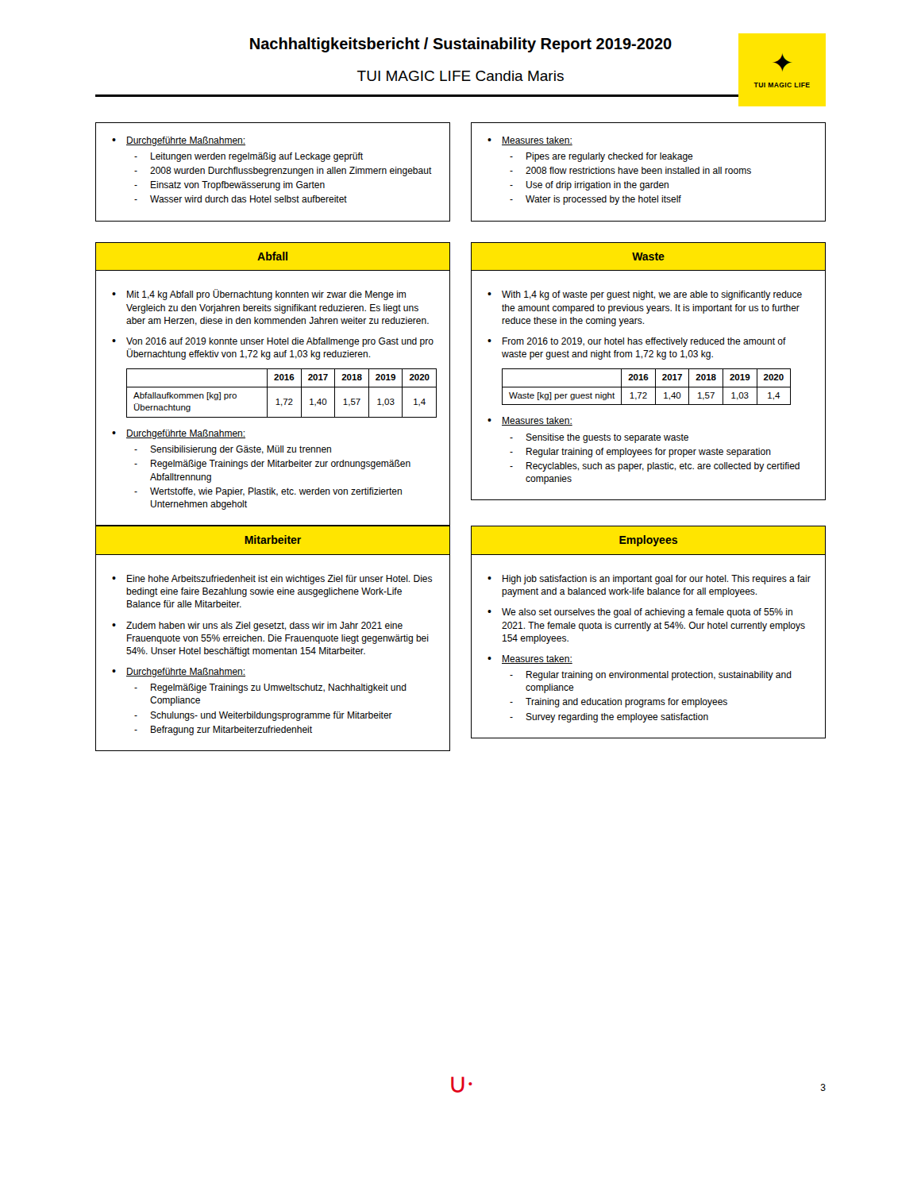✦
TUI MAGIC LIFE
Nachhaltigkeitsbericht / Sustainability Report 2019-2020
TUI MAGIC LIFE Candia Maris
Durchgeführte Maßnahmen:
Leitungen werden regelmäßig auf Leckage geprüft
2008 wurden Durchflussbegrenzungen in allen Zimmern eingebaut
Einsatz von Tropfbewässerung im Garten
Wasser wird durch das Hotel selbst aufbereitet
Measures taken:
Pipes are regularly checked for leakage
2008 flow restrictions have been installed in all rooms
Use of drip irrigation in the garden
Water is processed by the hotel itself
Abfall
Mit 1,4 kg Abfall pro Übernachtung konnten wir zwar die Menge im Vergleich zu den Vorjahren bereits signifikant reduzieren. Es liegt uns aber am Herzen, diese in den kommenden Jahren weiter zu reduzieren.
Von 2016 auf 2019 konnte unser Hotel die Abfallmenge pro Gast und pro Übernachtung effektiv von 1,72 kg auf 1,03 kg reduzieren.
| | 2016 | 2017 | 2018 | 2019 | 2020 |
| --- | --- | --- | --- | --- | --- |
| Abfallaufkommen [kg] pro Übernachtung | 1,72 | 1,40 | 1,57 | 1,03 | 1,4 |
Durchgeführte Maßnahmen:
Sensibilisierung der Gäste, Müll zu trennen
Regelmäßige Trainings der Mitarbeiter zur ordnungsgemäßen Abfalltrennung
Wertstoffe, wie Papier, Plastik, etc. werden von zertifizierten Unternehmen abgeholt
Waste
With 1,4 kg of waste per guest night, we are able to significantly reduce the amount compared to previous years. It is important for us to further reduce these in the coming years.
From 2016 to 2019, our hotel has effectively reduced the amount of waste per guest and night from 1,72 kg to 1,03 kg.
| | 2016 | 2017 | 2018 | 2019 | 2020 |
| --- | --- | --- | --- | --- | --- |
| Waste [kg] per guest night | 1,72 | 1,40 | 1,57 | 1,03 | 1,4 |
Measures taken:
Sensitise the guests to separate waste
Regular training of employees for proper waste separation
Recyclables, such as paper, plastic, etc. are collected by certified companies
Mitarbeiter
Eine hohe Arbeitszufriedenheit ist ein wichtiges Ziel für unser Hotel. Dies bedingt eine faire Bezahlung sowie eine ausgeglichene Work-Life Balance für alle Mitarbeiter.
Zudem haben wir uns als Ziel gesetzt, dass wir im Jahr 2021 eine Frauenquote von 55% erreichen. Die Frauenquote liegt gegenwärtig bei 54%. Unser Hotel beschäftigt momentan 154 Mitarbeiter.
Durchgeführte Maßnahmen:
Regelmäßige Trainings zu Umweltschutz, Nachhaltigkeit und Compliance
Schulungs- und Weiterbildungsprogramme für Mitarbeiter
Befragung zur Mitarbeiterzufriedenheit
Employees
High job satisfaction is an important goal for our hotel. This requires a fair payment and a balanced work-life balance for all employees.
We also set ourselves the goal of achieving a female quota of 55% in 2021. The female quota is currently at 54%. Our hotel currently employs 154 employees.
Measures taken:
Regular training on environmental protection, sustainability and compliance
Training and education programs for employees
Survey regarding the employee satisfaction
∪·
3